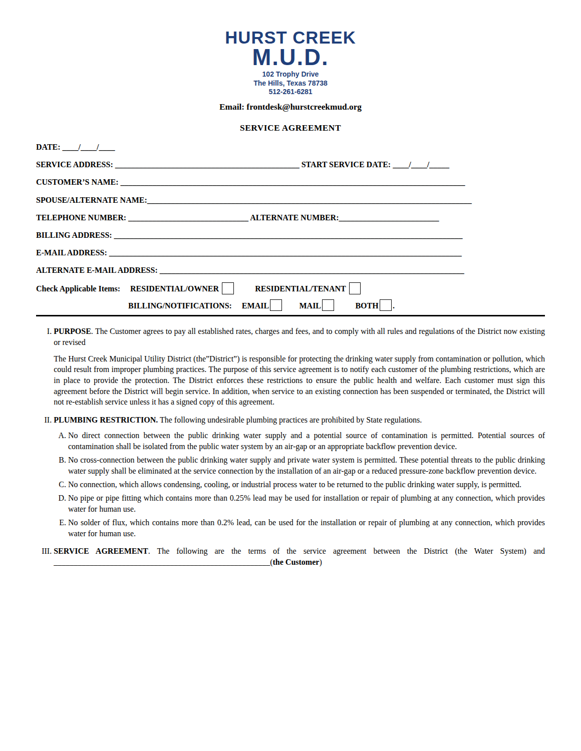HURST CREEK
M.U.D.
102 Trophy Drive
The Hills, Texas 78738
512-261-6281
Email: frontdesk@hurstcreekmud.org
SERVICE AGREEMENT
DATE: ____/____/____
SERVICE ADDRESS: ______________________________________________ START SERVICE DATE: ____/____/_____
CUSTOMER’S NAME: ______________________________________________________________________________________
SPOUSE/ALTERNATE NAME:_________________________________________________________________________________
TELEPHONE NUMBER: ______________________________ ALTERNATE NUMBER:_________________________
BILLING ADDRESS: _______________________________________________________________________________________
E-MAIL ADDRESS: ________________________________________________________________________________________
ALTERNATE E-MAIL ADDRESS: ____________________________________________________________________________
Check Applicable Items: RESIDENTIAL/OWNER RESIDENTIAL/TENANT
BILLING/NOTIFICATIONS: EMAIL MAIL BOTH .
PURPOSE. The Customer agrees to pay all established rates, charges and fees, and to comply with all rules and regulations of the District now existing or revised
The Hurst Creek Municipal Utility District (the”District”) is responsible for protecting the drinking water supply from contamination or pollution, which could result from improper plumbing practices. The purpose of this service agreement is to notify each customer of the plumbing restrictions, which are in place to provide the protection. The District enforces these restrictions to ensure the public health and welfare. Each customer must sign this agreement before the District will begin service. In addition, when service to an existing connection has been suspended or terminated, the District will not re-establish service unless it has a signed copy of this agreement.
PLUMBING RESTRICTION. The following undesirable plumbing practices are prohibited by State regulations.
No direct connection between the public drinking water supply and a potential source of contamination is permitted. Potential sources of contamination shall be isolated from the public water system by an air-gap or an appropriate backflow prevention device.
No cross-connection between the public drinking water supply and private water system is permitted. These potential threats to the public drinking water supply shall be eliminated at the service connection by the installation of an air-gap or a reduced pressure-zone backflow prevention device.
No connection, which allows condensing, cooling, or industrial process water to be returned to the public drinking water supply, is permitted.
No pipe or pipe fitting which contains more than 0.25% lead may be used for installation or repair of plumbing at any connection, which provides water for human use.
No solder of flux, which contains more than 0.2% lead, can be used for the installation or repair of plumbing at any connection, which provides water for human use.
SERVICE AGREEMENT. The following are the terms of the service agreement between the District (the Water System) and ______________________________________________________(the Customer)